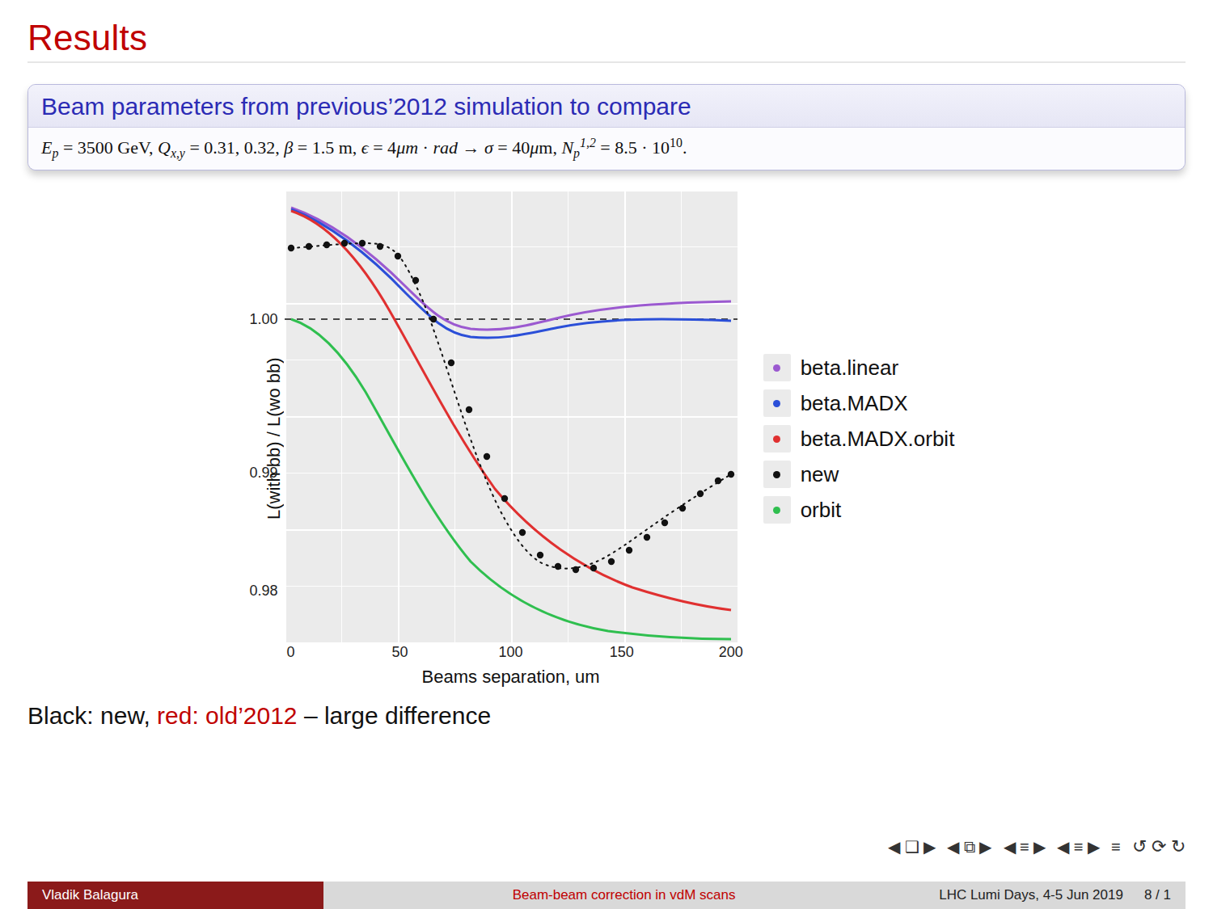Results
Beam parameters from previous’2012 simulation to compare
Ep = 3500 GeV, Qx,y = 0.31, 0.32, β = 1.5 m, ϵ = 4μm · rad → σ = 40μm, Np1,2 = 8.5 · 1010.
L(with bb) / L(wo bb)
1.00 0.99 0.98
0 50 100 150 200
Beams separation, um
beta.linear
beta.MADX
beta.MADX.orbit
new
orbit
Black: new, red: old’2012 – large difference
◀ ❑ ▶ ◀ ⧉ ▶ ◀ ≡ ▶ ◀ ≡ ▶ ≡ ↺ ⟳ ↻
Vladik Balagura
Beam-beam correction in vdM scans
LHC Lumi Days, 4-5 Jun 20198 / 1